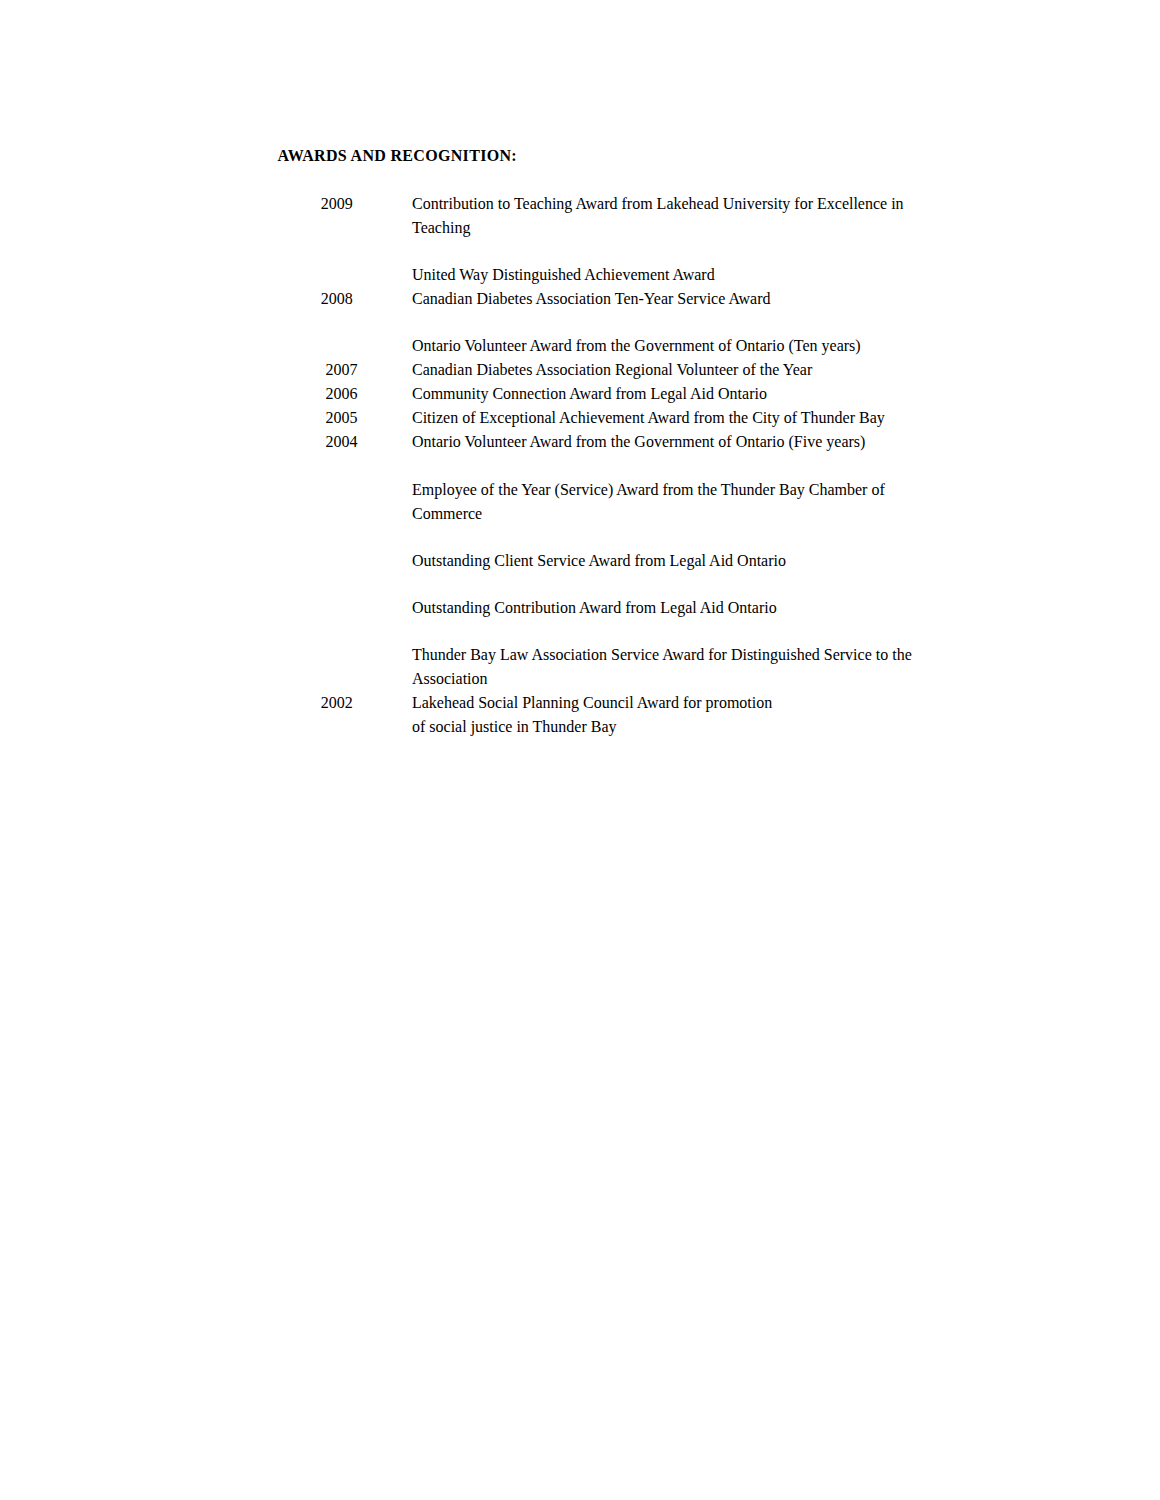AWARDS AND RECOGNITION:
| 2009 | Contribution to Teaching Award from Lakehead University for Excellence in Teaching United Way Distinguished Achievement Award |
| 2008 | Canadian Diabetes Association Ten-Year Service Award Ontario Volunteer Award from the Government of Ontario (Ten years) |
| 2007 | Canadian Diabetes Association Regional Volunteer of the Year |
| 2006 | Community Connection Award from Legal Aid Ontario |
| 2005 | Citizen of Exceptional Achievement Award from the City of Thunder Bay |
| 2004 | Ontario Volunteer Award from the Government of Ontario (Five years) Employee of the Year (Service) Award from the Thunder Bay Chamber of Commerce Outstanding Client Service Award from Legal Aid Ontario Outstanding Contribution Award from Legal Aid Ontario Thunder Bay Law Association Service Award for Distinguished Service to the Association |
| 2002 | Lakehead Social Planning Council Award for promotion of social justice in Thunder Bay |